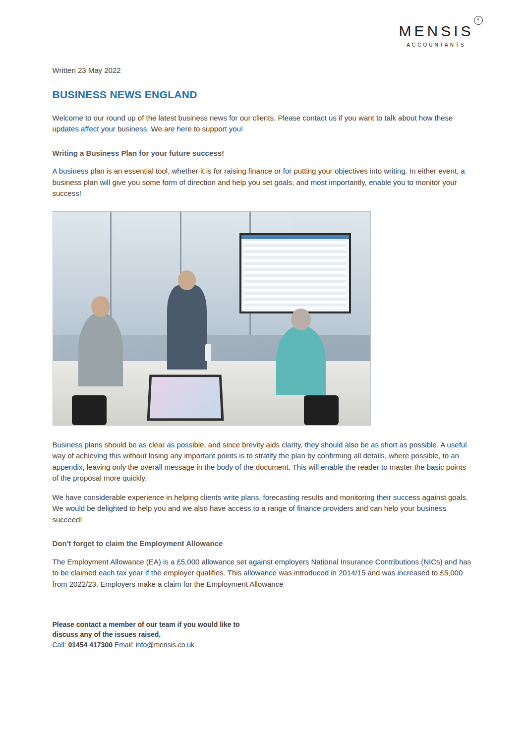®
MENSIS
ACCOUNTANTS
Written 23 May 2022
BUSINESS NEWS ENGLAND
Welcome to our round up of the latest business news for our clients. Please contact us if you want to talk about how these updates affect your business. We are here to support you!
Writing a Business Plan for your future success!
A business plan is an essential tool, whether it is for raising finance or for putting your objectives into writing. In either event, a business plan will give you some form of direction and help you set goals, and most importantly, enable you to monitor your success!
Business plans should be as clear as possible, and since brevity aids clarity, they should also be as short as possible. A useful way of achieving this without losing any important points is to stratify the plan by confirming all details, where possible, to an appendix, leaving only the overall message in the body of the document. This will enable the reader to master the basic points of the proposal more quickly.
We have considerable experience in helping clients write plans, forecasting results and monitoring their success against goals. We would be delighted to help you and we also have access to a range of finance providers and can help your business succeed!
Don't forget to claim the Employment Allowance
The Employment Allowance (EA) is a £5,000 allowance set against employers National Insurance Contributions (NICs) and has to be claimed each tax year if the employer qualifies. This allowance was introduced in 2014/15 and was increased to £5,000 from 2022/23. Employers make a claim for the Employment Allowance
Please contact a member of our team if you would like to
discuss any of the issues raised.
Call: 01454 417300 Email: info@mensis.co.uk